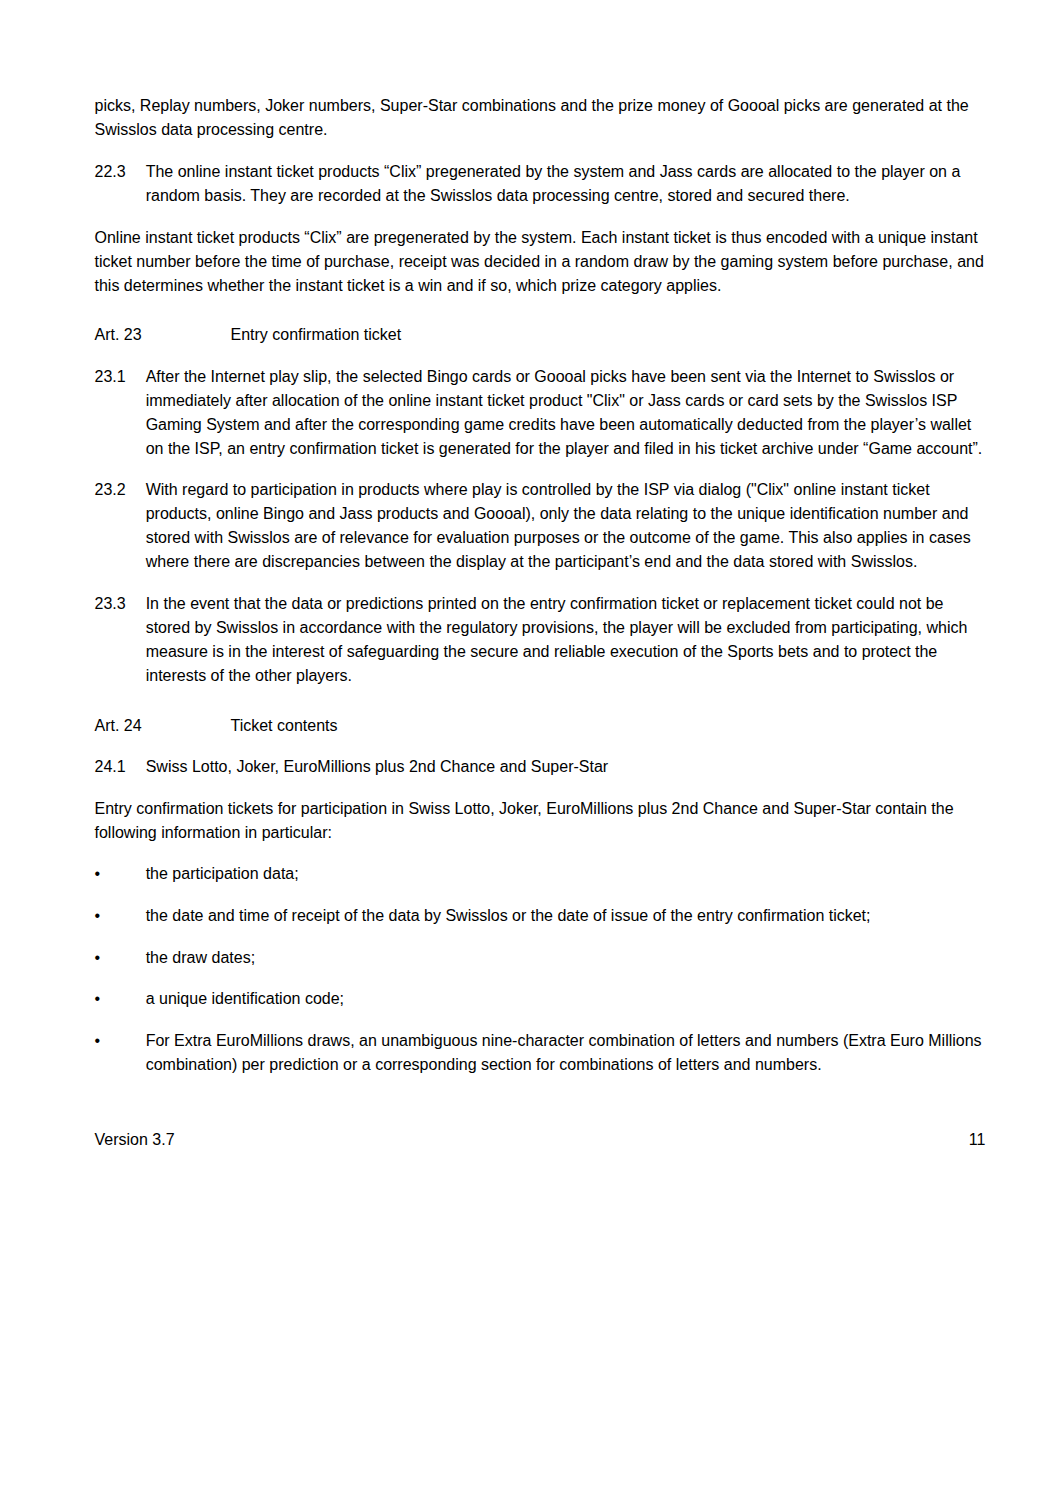picks, Replay numbers, Joker numbers, Super-Star combinations and the prize money of Goooal picks are generated at the Swisslos data processing centre.
22.3 The online instant ticket products “Clix” pregenerated by the system and Jass cards are allocated to the player on a random basis. They are recorded at the Swisslos data processing centre, stored and secured there.
Online instant ticket products “Clix” are pregenerated by the system. Each instant ticket is thus encoded with a unique instant ticket number before the time of purchase, receipt was decided in a random draw by the gaming system before purchase, and this determines whether the instant ticket is a win and if so, which prize category applies.
Art. 23 Entry confirmation ticket
23.1 After the Internet play slip, the selected Bingo cards or Goooal picks have been sent via the Internet to Swisslos or immediately after allocation of the online instant ticket product "Clix" or Jass cards or card sets by the Swisslos ISP Gaming System and after the corresponding game credits have been automatically deducted from the player’s wallet on the ISP, an entry confirmation ticket is generated for the player and filed in his ticket archive under “Game account”.
23.2 With regard to participation in products where play is controlled by the ISP via dialog ("Clix" online instant ticket products, online Bingo and Jass products and Goooal), only the data relating to the unique identification number and stored with Swisslos are of relevance for evaluation purposes or the outcome of the game. This also applies in cases where there are discrepancies between the display at the participant’s end and the data stored with Swisslos.
23.3 In the event that the data or predictions printed on the entry confirmation ticket or replacement ticket could not be stored by Swisslos in accordance with the regulatory provisions, the player will be excluded from participating, which measure is in the interest of safeguarding the secure and reliable execution of the Sports bets and to protect the interests of the other players.
Art. 24 Ticket contents
24.1 Swiss Lotto, Joker, EuroMillions plus 2nd Chance and Super-Star
Entry confirmation tickets for participation in Swiss Lotto, Joker, EuroMillions plus 2nd Chance and Super-Star contain the following information in particular:
•the participation data;
•the date and time of receipt of the data by Swisslos or the date of issue of the entry confirmation ticket;
•the draw dates;
•a unique identification code;
•For Extra EuroMillions draws, an unambiguous nine-character combination of letters and numbers (Extra Euro Millions combination) per prediction or a corresponding section for combinations of letters and numbers.
Version 3.7 11